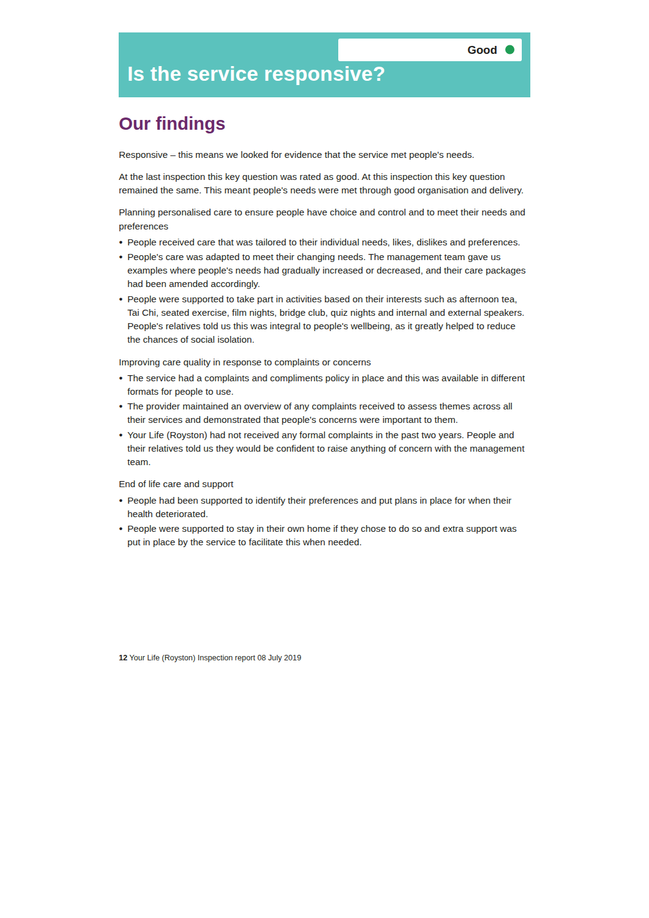Good
Is the service responsive?
Our findings
Responsive – this means we looked for evidence that the service met people's needs.
At the last inspection this key question was rated as good. At this inspection this key question remained the same. This meant people's needs were met through good organisation and delivery.
Planning personalised care to ensure people have choice and control and to meet their needs and preferences
People received care that was tailored to their individual needs, likes, dislikes and preferences.
People's care was adapted to meet their changing needs. The management team gave us examples where people's needs had gradually increased or decreased, and their care packages had been amended accordingly.
People were supported to take part in activities based on their interests such as afternoon tea, Tai Chi, seated exercise, film nights, bridge club, quiz nights and internal and external speakers. People's relatives told us this was integral to people's wellbeing, as it greatly helped to reduce the chances of social isolation.
Improving care quality in response to complaints or concerns
The service had a complaints and compliments policy in place and this was available in different formats for people to use.
The provider maintained an overview of any complaints received to assess themes across all their services and demonstrated that people's concerns were important to them.
Your Life (Royston) had not received any formal complaints in the past two years. People and their relatives told us they would be confident to raise anything of concern with the management team.
End of life care and support
People had been supported to identify their preferences and put plans in place for when their health deteriorated.
People were supported to stay in their own home if they chose to do so and extra support was put in place by the service to facilitate this when needed.
12 Your Life (Royston) Inspection report 08 July 2019